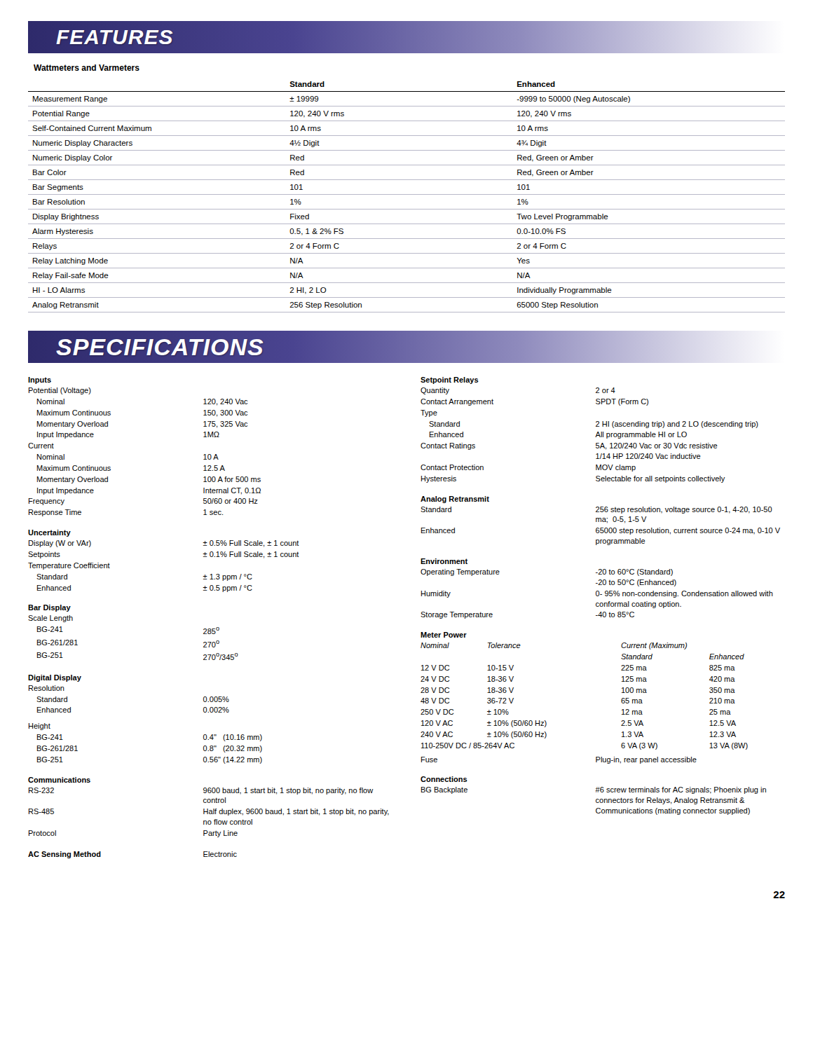FEATURES
Wattmeters and Varmeters
| | Standard | Enhanced |
| --- | --- | --- |
| Measurement Range | ± 19999 | -9999 to 50000 (Neg Autoscale) |
| Potential Range | 120, 240 V rms | 120, 240 V rms |
| Self-Contained Current Maximum | 10 A rms | 10 A rms |
| Numeric Display Characters | 4½ Digit | 4¾ Digit |
| Numeric Display Color | Red | Red, Green or Amber |
| Bar Color | Red | Red, Green or Amber |
| Bar Segments | 101 | 101 |
| Bar Resolution | 1% | 1% |
| Display Brightness | Fixed | Two Level Programmable |
| Alarm Hysteresis | 0.5, 1 & 2% FS | 0.0-10.0% FS |
| Relays | 2 or 4 Form C | 2 or 4 Form C |
| Relay Latching Mode | N/A | Yes |
| Relay Fail-safe Mode | N/A | N/A |
| HI - LO Alarms | 2 HI, 2 LO | Individually Programmable |
| Analog Retransmit | 256 Step Resolution | 65000 Step Resolution |
SPECIFICATIONS
Inputs
| Potential (Voltage) | |
| Nominal | 120, 240 Vac |
| Maximum Continuous | 150, 300 Vac |
| Momentary Overload | 175, 325 Vac |
| Input Impedance | 1MΩ |
| Current | |
| Nominal | 10 A |
| Maximum Continuous | 12.5 A |
| Momentary Overload | 100 A for 500 ms |
| Input Impedance | Internal CT, 0.1Ω |
| Frequency | 50/60 or 400 Hz |
| Response Time | 1 sec. |
Uncertainty
| Display (W or VAr) | ± 0.5% Full Scale, ± 1 count |
| Setpoints | ± 0.1% Full Scale, ± 1 count |
| Temperature Coefficient | |
| Standard | ± 1.3 ppm / °C |
| Enhanced | ± 0.5 ppm / °C |
Bar Display
| Scale Length | |
| BG-241 | 285 o |
| BG-261/281 | 270 o |
| BG-251 | 270 o /345 o |
Digital Display
| Resolution | |
| Standard | 0.005% |
| Enhanced | 0.002% |
| Height | |
| BG-241 | 0.4" (10.16 mm) |
| BG-261/281 | 0.8" (20.32 mm) |
| BG-251 | 0.56" (14.22 mm) |
Communications
| RS-232 | 9600 baud, 1 start bit, 1 stop bit, no parity, no flow control |
| RS-485 | Half duplex, 9600 baud, 1 start bit, 1 stop bit, no parity, no flow control |
| Protocol | Party Line |
| AC Sensing Method | Electronic |
Setpoint Relays
| Quantity | 2 or 4 |
| Contact Arrangement | SPDT (Form C) |
| Type | |
| Standard | 2 HI (ascending trip) and 2 LO (descending trip) |
| Enhanced | All programmable HI or LO |
| Contact Ratings | 5A, 120/240 Vac or 30 Vdc resistive 1/14 HP 120/240 Vac inductive |
| Contact Protection | MOV clamp |
| Hysteresis | Selectable for all setpoints collectively |
Analog Retransmit
| Standard | 256 step resolution, voltage source 0-1, 4-20, 10-50 ma; 0-5, 1-5 V |
| Enhanced | 65000 step resolution, current source 0-24 ma, 0-10 V programmable |
Environment
| Operating Temperature | -20 to 60°C (Standard) -20 to 50°C (Enhanced) |
| Humidity | 0- 95% non-condensing. Condensation allowed with conformal coating option. |
| Storage Temperature | -40 to 85°C |
Meter Power
| Nominal | Tolerance | Current (Maximum) |
| | | Standard | Enhanced |
| 12 V DC | 10-15 V | 225 ma | 825 ma |
| 24 V DC | 18-36 V | 125 ma | 420 ma |
| 28 V DC | 18-36 V | 100 ma | 350 ma |
| 48 V DC | 36-72 V | 65 ma | 210 ma |
| 250 V DC | ± 10% | 12 ma | 25 ma |
| 120 V AC | ± 10% (50/60 Hz) | 2.5 VA | 12.5 VA |
| 240 V AC | ± 10% (50/60 Hz) | 1.3 VA | 12.3 VA |
| 110-250V DC / 85-264V AC | 6 VA (3 W) | 13 VA (8W) |
| Fuse | Plug-in, rear panel accessible |
Connections
| BG Backplate | #6 screw terminals for AC signals; Phoenix plug in connectors for Relays, Analog Retransmit & Communications (mating connector supplied) |
22